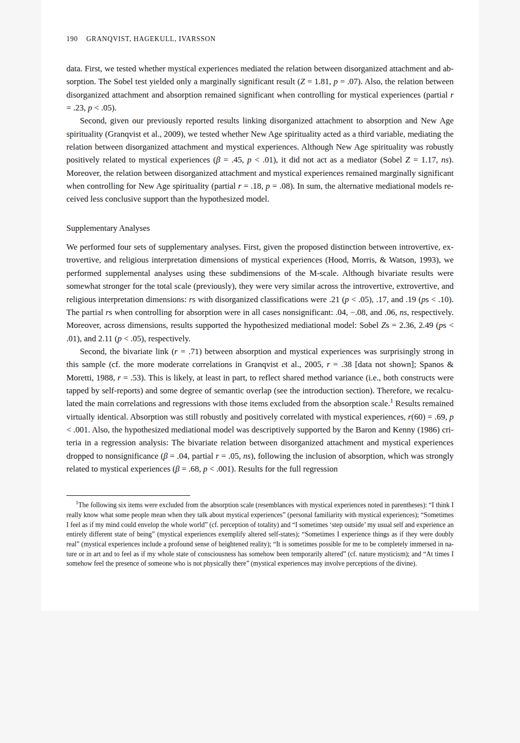190 GRANQVIST, HAGEKULL, IVARSSON
data. First, we tested whether mystical experiences mediated the relation between disorganized attachment and absorption. The Sobel test yielded only a marginally significant result (Z = 1.81, p = .07). Also, the relation between disorganized attachment and absorption remained significant when controlling for mystical experiences (partial r = .23, p < .05).
Second, given our previously reported results linking disorganized attachment to absorption and New Age spirituality (Granqvist et al., 2009), we tested whether New Age spirituality acted as a third variable, mediating the relation between disorganized attachment and mystical experiences. Although New Age spirituality was robustly positively related to mystical experiences (β = .45, p < .01), it did not act as a mediator (Sobel Z = 1.17, ns). Moreover, the relation between disorganized attachment and mystical experiences remained marginally significant when controlling for New Age spirituality (partial r = .18, p = .08). In sum, the alternative mediational models received less conclusive support than the hypothesized model.
Supplementary Analyses
We performed four sets of supplementary analyses. First, given the proposed distinction between introvertive, extrovertive, and religious interpretation dimensions of mystical experiences (Hood, Morris, & Watson, 1993), we performed supplemental analyses using these subdimensions of the M-scale. Although bivariate results were somewhat stronger for the total scale (previously), they were very similar across the introvertive, extrovertive, and religious interpretation dimensions: rs with disorganized classifications were .21 (p < .05), .17, and .19 (ps < .10). The partial rs when controlling for absorption were in all cases nonsignificant: .04, −.08, and .06, ns, respectively. Moreover, across dimensions, results supported the hypothesized mediational model: Sobel Zs = 2.36, 2.49 (ps < .01), and 2.11 (p < .05), respectively.
Second, the bivariate link (r = .71) between absorption and mystical experiences was surprisingly strong in this sample (cf. the more moderate correlations in Granqvist et al., 2005, r = .38 [data not shown]; Spanos & Moretti, 1988, r = .53). This is likely, at least in part, to reflect shared method variance (i.e., both constructs were tapped by self-reports) and some degree of semantic overlap (see the introduction section). Therefore, we recalculated the main correlations and regressions with those items excluded from the absorption scale.1 Results remained virtually identical. Absorption was still robustly and positively correlated with mystical experiences, r(60) = .69, p < .001. Also, the hypothesized mediational model was descriptively supported by the Baron and Kenny (1986) criteria in a regression analysis: The bivariate relation between disorganized attachment and mystical experiences dropped to nonsignificance (β = .04, partial r = .05, ns), following the inclusion of absorption, which was strongly related to mystical experiences (β = .68, p < .001). Results for the full regression
1The following six items were excluded from the absorption scale (resemblances with mystical experiences noted in parentheses): “I think I really know what some people mean when they talk about mystical experiences” (personal familiarity with mystical experiences); “Sometimes I feel as if my mind could envelop the whole world” (cf. perception of totality) and “I sometimes ‘step outside’ my usual self and experience an entirely different state of being” (mystical experiences exemplify altered self-states); “Sometimes I experience things as if they were doubly real” (mystical experiences include a profound sense of heightened reality); “It is sometimes possible for me to be completely immersed in nature or in art and to feel as if my whole state of consciousness has somehow been temporarily altered” (cf. nature mysticism); and “At times I somehow feel the presence of someone who is not physically there” (mystical experiences may involve perceptions of the divine).